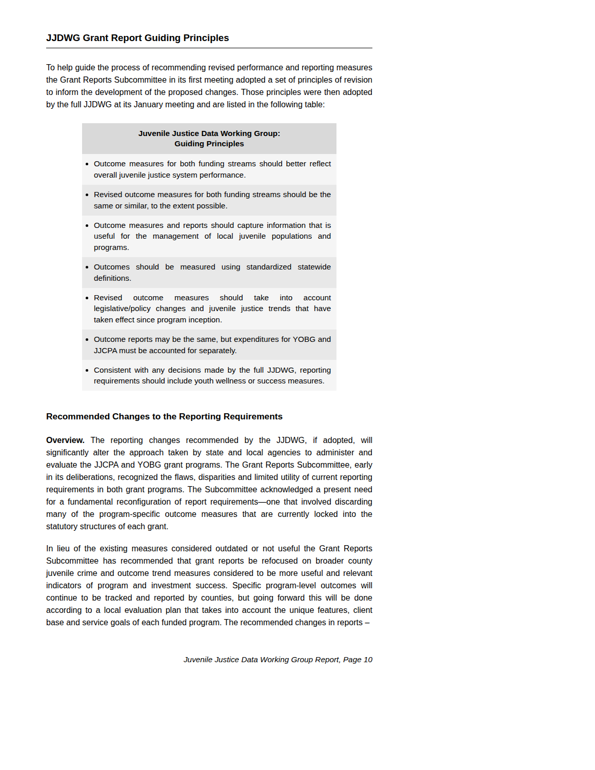JJDWG Grant Report Guiding Principles
To help guide the process of recommending revised performance and reporting measures the Grant Reports Subcommittee in its first meeting adopted a set of principles of revision to inform the development of the proposed changes. Those principles were then adopted by the full JJDWG at its January meeting and are listed in the following table:
| Juvenile Justice Data Working Group: Guiding Principles |
| --- |
| Outcome measures for both funding streams should better reflect overall juvenile justice system performance. |
| Revised outcome measures for both funding streams should be the same or similar, to the extent possible. |
| Outcome measures and reports should capture information that is useful for the management of local juvenile populations and programs. |
| Outcomes should be measured using standardized statewide definitions. |
| Revised outcome measures should take into account legislative/policy changes and juvenile justice trends that have taken effect since program inception. |
| Outcome reports may be the same, but expenditures for YOBG and JJCPA must be accounted for separately. |
| Consistent with any decisions made by the full JJDWG, reporting requirements should include youth wellness or success measures. |
Recommended Changes to the Reporting Requirements
Overview. The reporting changes recommended by the JJDWG, if adopted, will significantly alter the approach taken by state and local agencies to administer and evaluate the JJCPA and YOBG grant programs. The Grant Reports Subcommittee, early in its deliberations, recognized the flaws, disparities and limited utility of current reporting requirements in both grant programs. The Subcommittee acknowledged a present need for a fundamental reconfiguration of report requirements—one that involved discarding many of the program-specific outcome measures that are currently locked into the statutory structures of each grant.
In lieu of the existing measures considered outdated or not useful the Grant Reports Subcommittee has recommended that grant reports be refocused on broader county juvenile crime and outcome trend measures considered to be more useful and relevant indicators of program and investment success. Specific program-level outcomes will continue to be tracked and reported by counties, but going forward this will be done according to a local evaluation plan that takes into account the unique features, client base and service goals of each funded program. The recommended changes in reports –
Juvenile Justice Data Working Group Report, Page 10